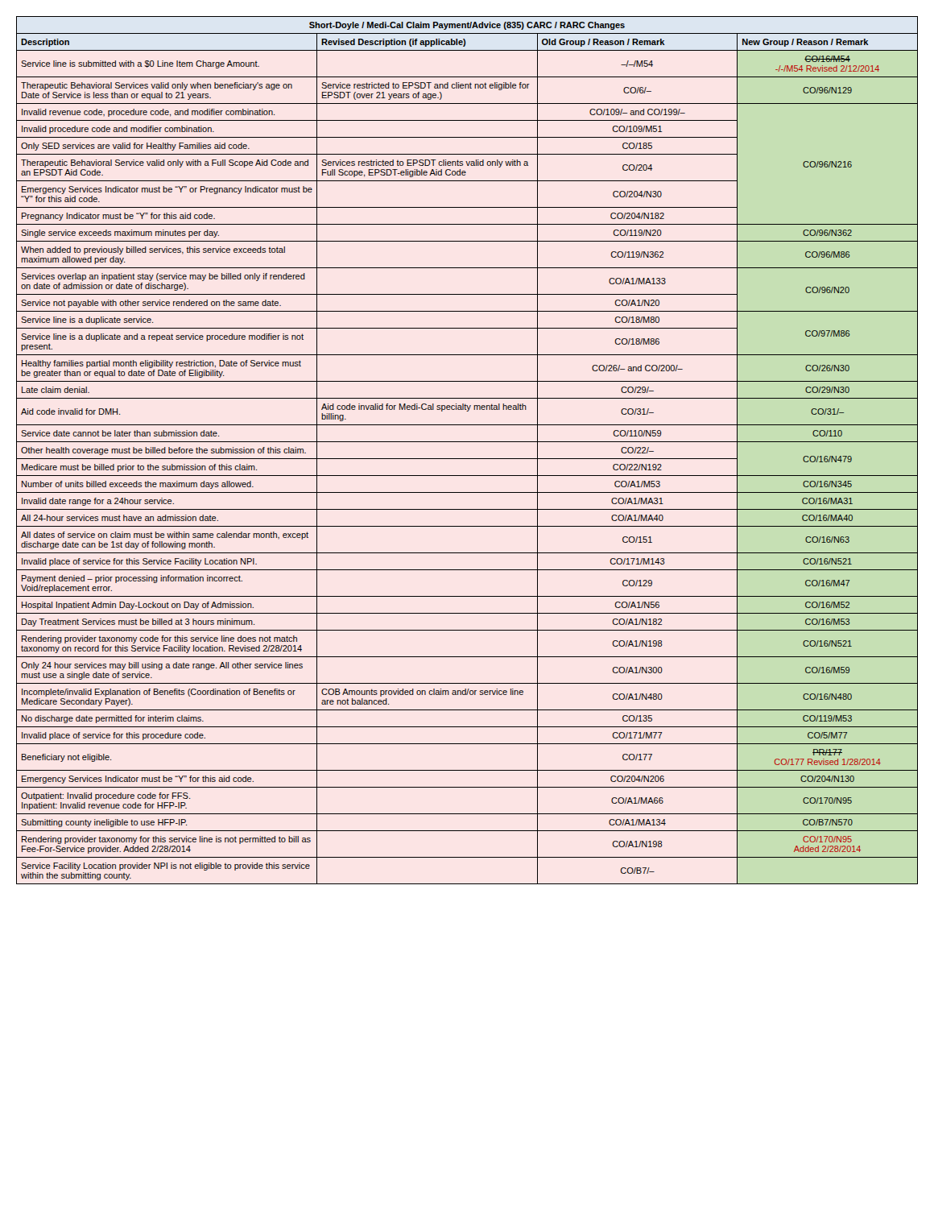Short-Doyle / Medi-Cal Claim Payment/Advice (835) CARC / RARC Changes
| Description | Revised Description (if applicable) | Old Group / Reason / Remark | New Group / Reason / Remark |
| --- | --- | --- | --- |
| Service line is submitted with a $0 Line Item Charge Amount. | | –/–/M54 | CO/16/M54 -/-/M54 Revised 2/12/2014 |
| Therapeutic Behavioral Services valid only when beneficiary's age on Date of Service is less than or equal to 21 years. | Service restricted to EPSDT and client not eligible for EPSDT (over 21 years of age.) | CO/6/– | CO/96/N129 |
| Invalid revenue code, procedure code, and modifier combination. | | CO/109/– and CO/199/– | CO/96/N216 |
| Invalid procedure code and modifier combination. | | CO/109/M51 |
| Only SED services are valid for Healthy Families aid code. | | CO/185 |
| Therapeutic Behavioral Service valid only with a Full Scope Aid Code and an EPSDT Aid Code. | Services restricted to EPSDT clients valid only with a Full Scope, EPSDT-eligible Aid Code | CO/204 |
| Emergency Services Indicator must be “Y” or Pregnancy Indicator must be “Y” for this aid code. | | CO/204/N30 |
| Pregnancy Indicator must be “Y” for this aid code. | | CO/204/N182 |
| Single service exceeds maximum minutes per day. | | CO/119/N20 | CO/96/N362 |
| When added to previously billed services, this service exceeds total maximum allowed per day. | | CO/119/N362 | CO/96/M86 |
| Services overlap an inpatient stay (service may be billed only if rendered on date of admission or date of discharge). | | CO/A1/MA133 | CO/96/N20 |
| Service not payable with other service rendered on the same date. | | CO/A1/N20 |
| Service line is a duplicate service. | | CO/18/M80 | CO/97/M86 |
| Service line is a duplicate and a repeat service procedure modifier is not present. | | CO/18/M86 |
| Healthy families partial month eligibility restriction, Date of Service must be greater than or equal to date of Date of Eligibility. | | CO/26/– and CO/200/– | CO/26/N30 |
| Late claim denial. | | CO/29/– | CO/29/N30 |
| Aid code invalid for DMH. | Aid code invalid for Medi-Cal specialty mental health billing. | CO/31/– | CO/31/– |
| Service date cannot be later than submission date. | | CO/110/N59 | CO/110 |
| Other health coverage must be billed before the submission of this claim. | | CO/22/– | CO/16/N479 |
| Medicare must be billed prior to the submission of this claim. | | CO/22/N192 |
| Number of units billed exceeds the maximum days allowed. | | CO/A1/M53 | CO/16/N345 |
| Invalid date range for a 24hour service. | | CO/A1/MA31 | CO/16/MA31 |
| All 24-hour services must have an admission date. | | CO/A1/MA40 | CO/16/MA40 |
| All dates of service on claim must be within same calendar month, except discharge date can be 1st day of following month. | | CO/151 | CO/16/N63 |
| Invalid place of service for this Service Facility Location NPI. | | CO/171/M143 | CO/16/N521 |
| Payment denied – prior processing information incorrect. Void/replacement error. | | CO/129 | CO/16/M47 |
| Hospital Inpatient Admin Day-Lockout on Day of Admission. | | CO/A1/N56 | CO/16/M52 |
| Day Treatment Services must be billed at 3 hours minimum. | | CO/A1/N182 | CO/16/M53 |
| Rendering provider taxonomy code for this service line does not match taxonomy on record for this Service Facility location. Revised 2/28/2014 | | CO/A1/N198 | CO/16/N521 |
| Only 24 hour services may bill using a date range. All other service lines must use a single date of service. | | CO/A1/N300 | CO/16/M59 |
| Incomplete/invalid Explanation of Benefits (Coordination of Benefits or Medicare Secondary Payer). | COB Amounts provided on claim and/or service line are not balanced. | CO/A1/N480 | CO/16/N480 |
| No discharge date permitted for interim claims. | | CO/135 | CO/119/M53 |
| Invalid place of service for this procedure code. | | CO/171/M77 | CO/5/M77 |
| Beneficiary not eligible. | | CO/177 | PR/177 CO/177 Revised 1/28/2014 |
| Emergency Services Indicator must be “Y” for this aid code. | | CO/204/N206 | CO/204/N130 |
| Outpatient: Invalid procedure code for FFS. Inpatient: Invalid revenue code for HFP-IP. | | CO/A1/MA66 | CO/170/N95 |
| Submitting county ineligible to use HFP-IP. | | CO/A1/MA134 | CO/B7/N570 |
| Rendering provider taxonomy for this service line is not permitted to bill as Fee-For-Service provider. Added 2/28/2014 | | CO/A1/N198 | CO/170/N95 Added 2/28/2014 |
| Service Facility Location provider NPI is not eligible to provide this service within the submitting county. | | CO/B7/– | |